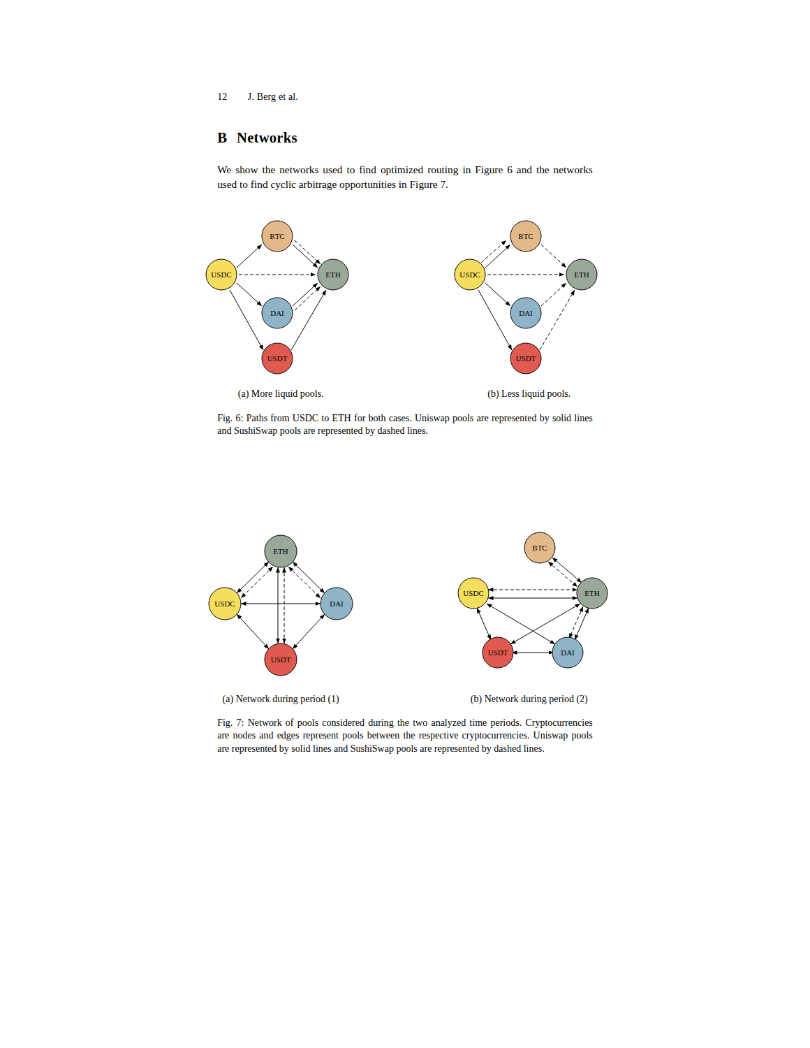12 J. Berg et al.
BNetworks
We show the networks used to find optimized routing in Figure 6 and the networks used to find cyclic arbitrage opportunities in Figure 7.
BTC USDC ETH DAI USDT
(a) More liquid pools.
BTC USDC ETH DAI USDT
(b) Less liquid pools.
Fig. 6: Paths from USDC to ETH for both cases. Uniswap pools are represented by solid lines and SushiSwap pools are represented by dashed lines.
ETH USDC DAI USDT
(a) Network during period (1)
BTC ETH DAI USDT USDC
(b) Network during period (2)
Fig. 7: Network of pools considered during the two analyzed time periods. Cryptocurrencies are nodes and edges represent pools between the respective cryptocurrencies. Uniswap pools are represented by solid lines and SushiSwap pools are represented by dashed lines.